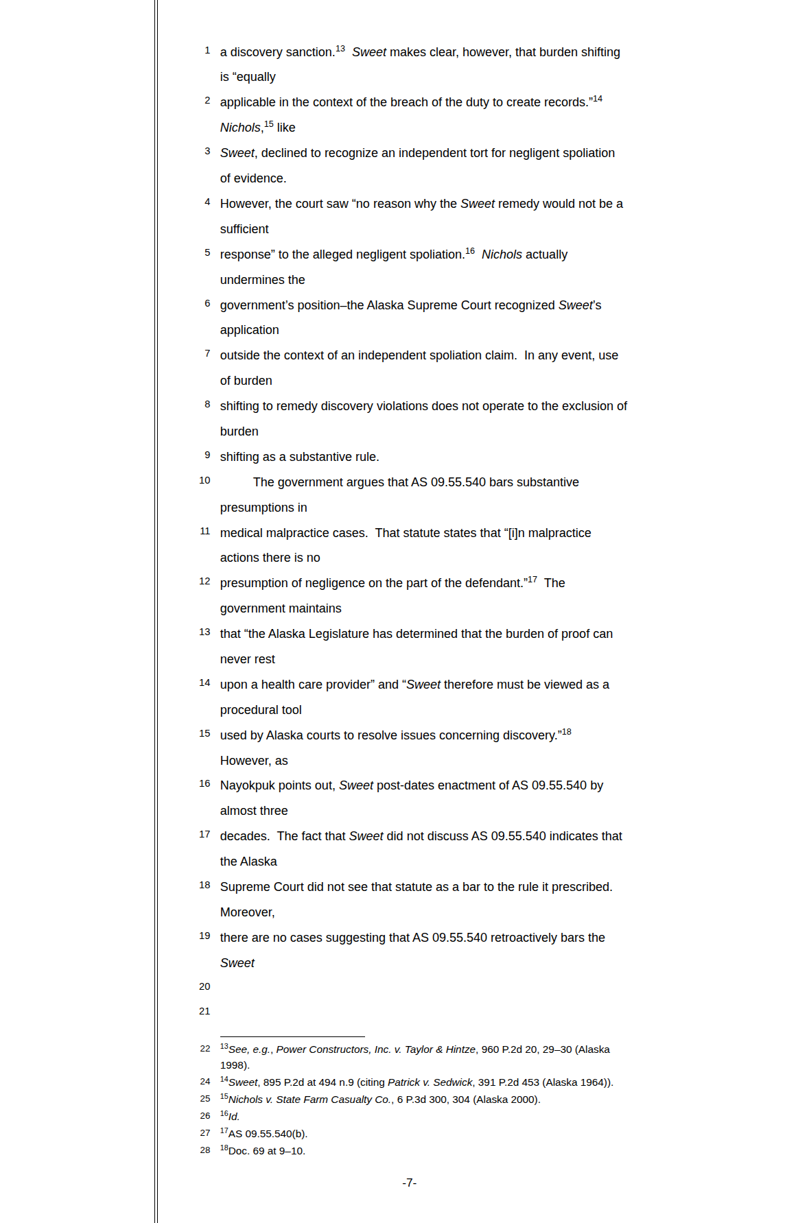a discovery sanction.13 Sweet makes clear, however, that burden shifting is “equally
applicable in the context of the breach of the duty to create records.”14 Nichols,15 like
Sweet, declined to recognize an independent tort for negligent spoliation of evidence.
However, the court saw “no reason why the Sweet remedy would not be a sufficient
response” to the alleged negligent spoliation.16 Nichols actually undermines the
government’s position–the Alaska Supreme Court recognized Sweet’s application
outside the context of an independent spoliation claim. In any event, use of burden
shifting to remedy discovery violations does not operate to the exclusion of burden
shifting as a substantive rule.
The government argues that AS 09.55.540 bars substantive presumptions in
medical malpractice cases. That statute states that “[i]n malpractice actions there is no
presumption of negligence on the part of the defendant.”17 The government maintains
that “the Alaska Legislature has determined that the burden of proof can never rest
upon a health care provider” and “Sweet therefore must be viewed as a procedural tool
used by Alaska courts to resolve issues concerning discovery.”18 However, as
Nayokpuk points out, Sweet post-dates enactment of AS 09.55.540 by almost three
decades. The fact that Sweet did not discuss AS 09.55.540 indicates that the Alaska
Supreme Court did not see that statute as a bar to the rule it prescribed. Moreover,
there are no cases suggesting that AS 09.55.540 retroactively bars the Sweet
2213See, e.g., Power Constructors, Inc. v. Taylor & Hintze, 960 P.2d 20, 29–30 (Alaska 1998).
2414Sweet, 895 P.2d at 494 n.9 (citing Patrick v. Sedwick, 391 P.2d 453 (Alaska 1964)).
2515Nichols v. State Farm Casualty Co., 6 P.3d 300, 304 (Alaska 2000).
2616Id.
2717AS 09.55.540(b).
2818Doc. 69 at 9–10.
-7-